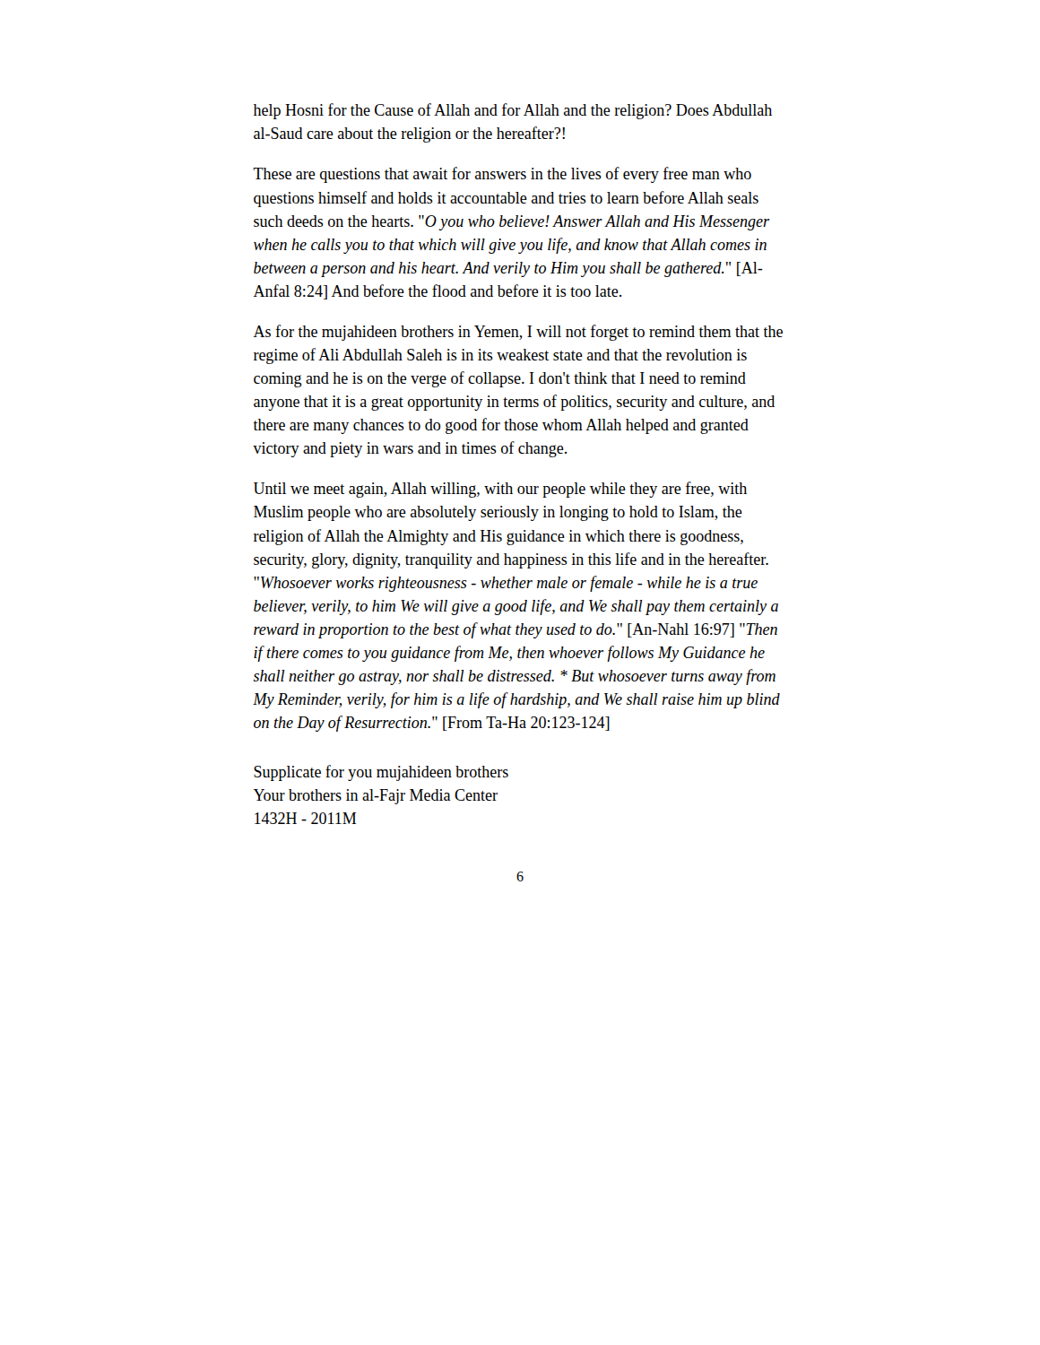help Hosni for the Cause of Allah and for Allah and the religion? Does Abdullah al-Saud care about the religion or the hereafter?!
These are questions that await for answers in the lives of every free man who questions himself and holds it accountable and tries to learn before Allah seals such deeds on the hearts. "O you who believe! Answer Allah and His Messenger when he calls you to that which will give you life, and know that Allah comes in between a person and his heart. And verily to Him you shall be gathered." [Al-Anfal 8:24] And before the flood and before it is too late.
As for the mujahideen brothers in Yemen, I will not forget to remind them that the regime of Ali Abdullah Saleh is in its weakest state and that the revolution is coming and he is on the verge of collapse. I don't think that I need to remind anyone that it is a great opportunity in terms of politics, security and culture, and there are many chances to do good for those whom Allah helped and granted victory and piety in wars and in times of change.
Until we meet again, Allah willing, with our people while they are free, with Muslim people who are absolutely seriously in longing to hold to Islam, the religion of Allah the Almighty and His guidance in which there is goodness, security, glory, dignity, tranquility and happiness in this life and in the hereafter. "Whosoever works righteousness - whether male or female - while he is a true believer, verily, to him We will give a good life, and We shall pay them certainly a reward in proportion to the best of what they used to do." [An-Nahl 16:97] "Then if there comes to you guidance from Me, then whoever follows My Guidance he shall neither go astray, nor shall be distressed. * But whosoever turns away from My Reminder, verily, for him is a life of hardship, and We shall raise him up blind on the Day of Resurrection." [From Ta-Ha 20:123-124]
Supplicate for you mujahideen brothers
Your brothers in al-Fajr Media Center
1432H - 2011M
6